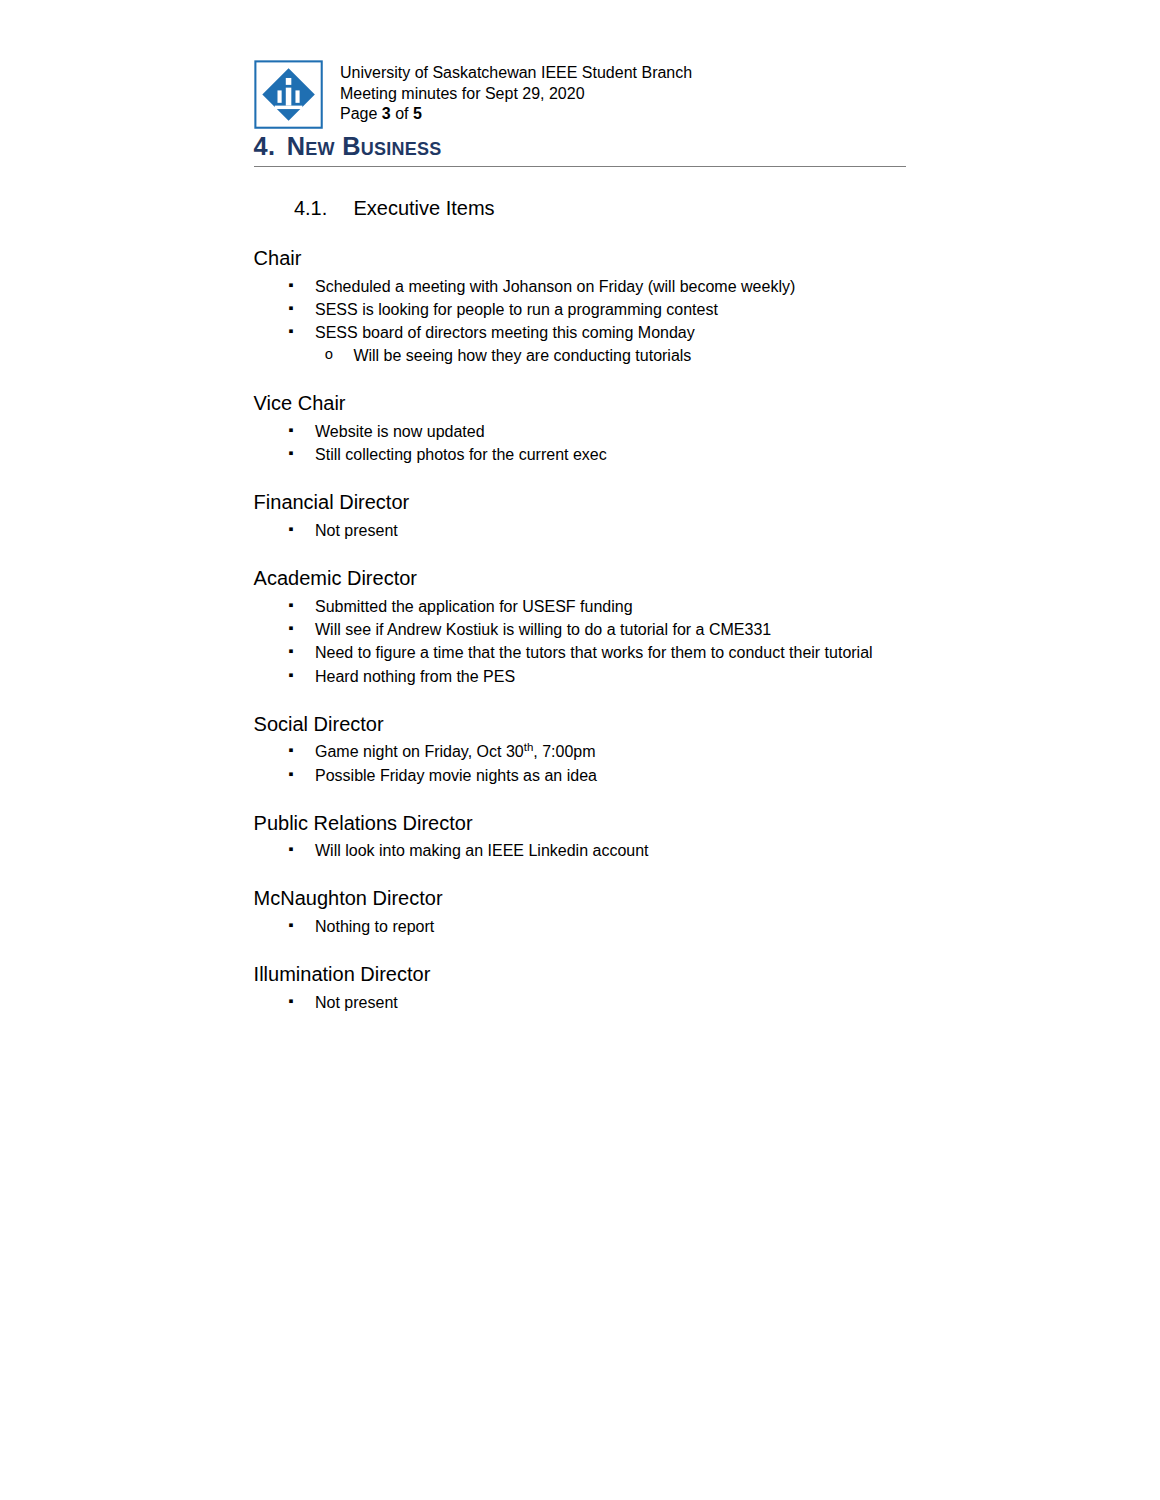University of Saskatchewan IEEE Student Branch
Meeting minutes for Sept 29, 2020
Page 3 of 5
4. New Business
4.1. Executive Items
Chair
Scheduled a meeting with Johanson on Friday (will become weekly)
SESS is looking for people to run a programming contest
SESS board of directors meeting this coming Monday
Will be seeing how they are conducting tutorials
Vice Chair
Website is now updated
Still collecting photos for the current exec
Financial Director
Not present
Academic Director
Submitted the application for USESF funding
Will see if Andrew Kostiuk is willing to do a tutorial for a CME331
Need to figure a time that the tutors that works for them to conduct their tutorial
Heard nothing from the PES
Social Director
Game night on Friday, Oct 30th, 7:00pm
Possible Friday movie nights as an idea
Public Relations Director
Will look into making an IEEE Linkedin account
McNaughton Director
Nothing to report
Illumination Director
Not present